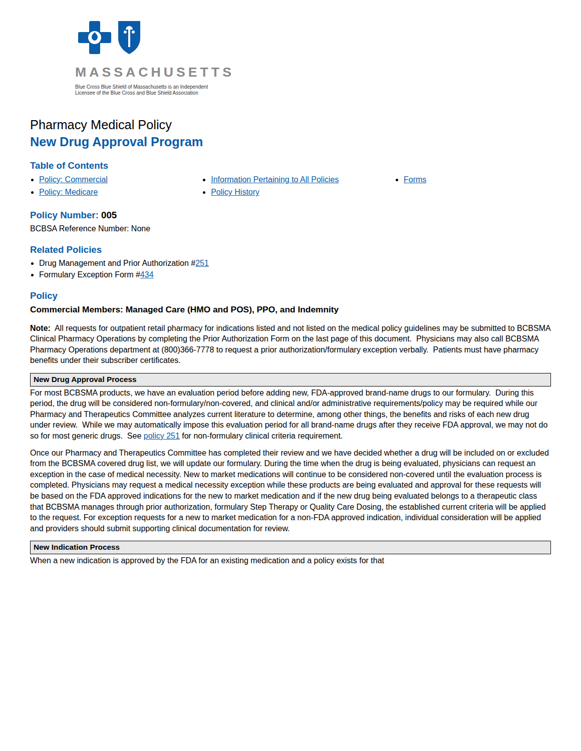MASSACHUSETTS
Blue Cross Blue Shield of Massachusetts is an Independent
Licensee of the Blue Cross and Blue Shield Association
Pharmacy Medical Policy
New Drug Approval Program
Table of Contents
| Policy: Commercial | Information Pertaining to All Policies | Forms |
| Policy: Medicare | Policy History | |
Policy Number: 005
BCBSA Reference Number: None
Related Policies
Drug Management and Prior Authorization #251
Formulary Exception Form #434
Policy
Commercial Members: Managed Care (HMO and POS), PPO, and Indemnity
Note: All requests for outpatient retail pharmacy for indications listed and not listed on the medical policy guidelines may be submitted to BCBSMA Clinical Pharmacy Operations by completing the Prior Authorization Form on the last page of this document. Physicians may also call BCBSMA Pharmacy Operations department at (800)366-7778 to request a prior authorization/formulary exception verbally. Patients must have pharmacy benefits under their subscriber certificates.
New Drug Approval Process
For most BCBSMA products, we have an evaluation period before adding new, FDA-approved brand-name drugs to our formulary. During this period, the drug will be considered non-formulary/non-covered, and clinical and/or administrative requirements/policy may be required while our Pharmacy and Therapeutics Committee analyzes current literature to determine, among other things, the benefits and risks of each new drug under review. While we may automatically impose this evaluation period for all brand-name drugs after they receive FDA approval, we may not do so for most generic drugs. See policy 251 for non-formulary clinical criteria requirement.
Once our Pharmacy and Therapeutics Committee has completed their review and we have decided whether a drug will be included on or excluded from the BCBSMA covered drug list, we will update our formulary. During the time when the drug is being evaluated, physicians can request an exception in the case of medical necessity. New to market medications will continue to be considered non-covered until the evaluation process is completed. Physicians may request a medical necessity exception while these products are being evaluated and approval for these requests will be based on the FDA approved indications for the new to market medication and if the new drug being evaluated belongs to a therapeutic class that BCBSMA manages through prior authorization, formulary Step Therapy or Quality Care Dosing, the established current criteria will be applied to the request. For exception requests for a new to market medication for a non-FDA approved indication, individual consideration will be applied and providers should submit supporting clinical documentation for review.
New Indication Process
When a new indication is approved by the FDA for an existing medication and a policy exists for that